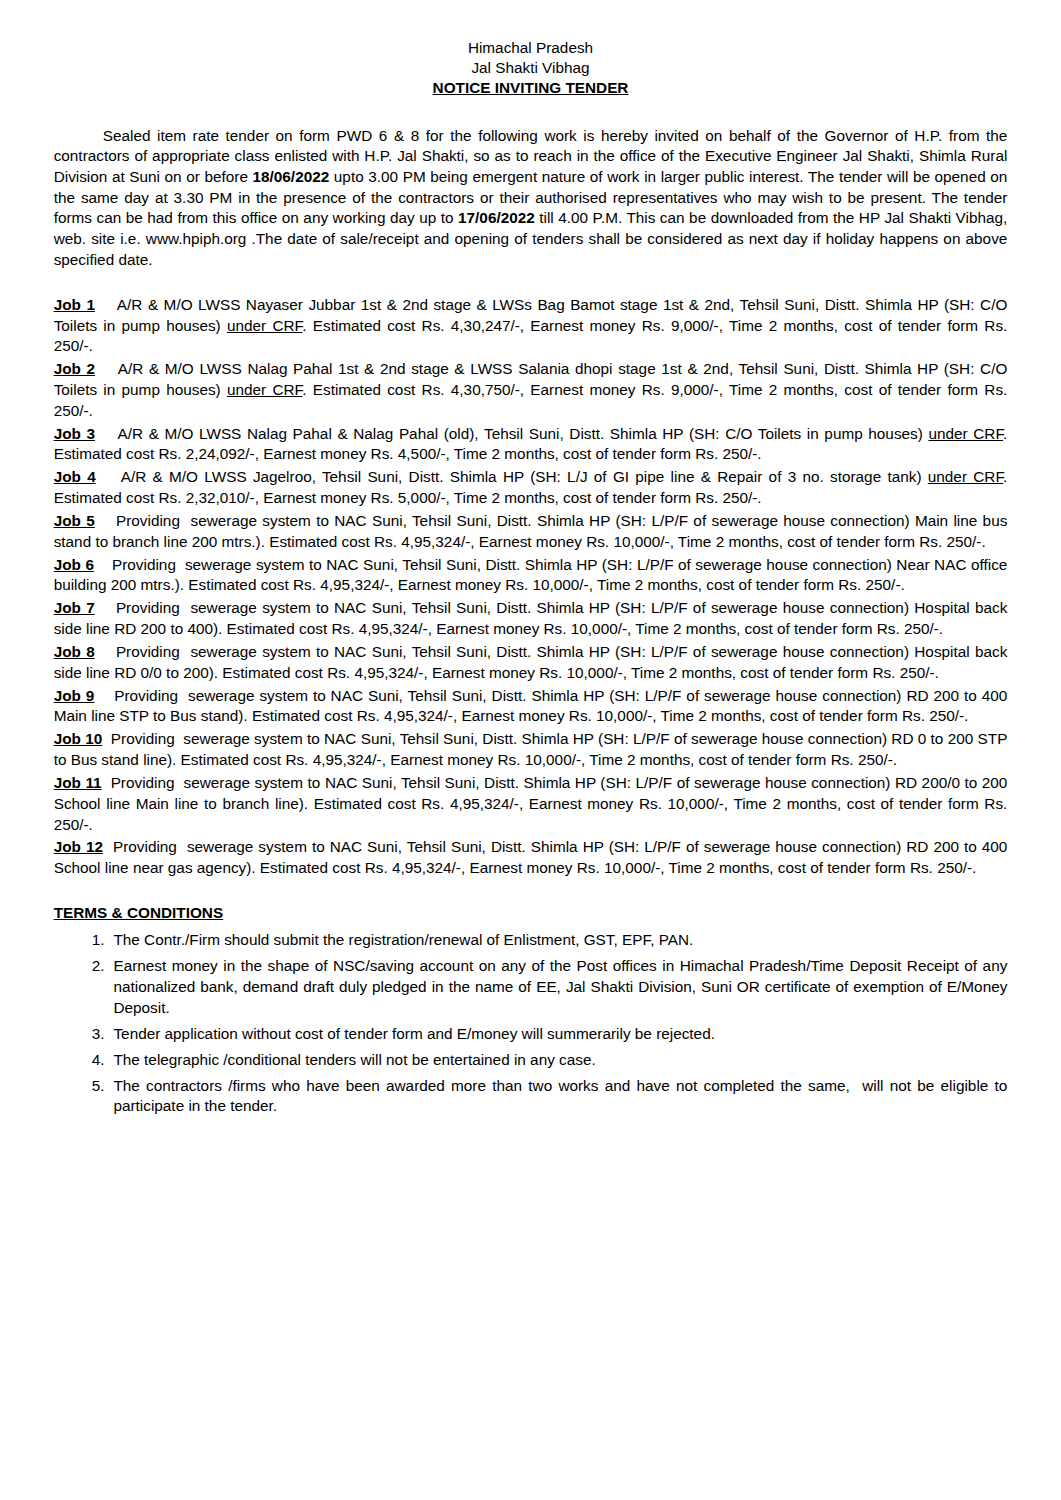Himachal Pradesh
Jal Shakti Vibhag
NOTICE INVITING TENDER
Sealed item rate tender on form PWD 6 & 8 for the following work is hereby invited on behalf of the Governor of H.P. from the contractors of appropriate class enlisted with H.P. Jal Shakti, so as to reach in the office of the Executive Engineer Jal Shakti, Shimla Rural Division at Suni on or before 18/06/2022 upto 3.00 PM being emergent nature of work in larger public interest. The tender will be opened on the same day at 3.30 PM in the presence of the contractors or their authorised representatives who may wish to be present. The tender forms can be had from this office on any working day up to 17/06/2022 till 4.00 P.M. This can be downloaded from the HP Jal Shakti Vibhag, web. site i.e. www.hpiph.org .The date of sale/receipt and opening of tenders shall be considered as next day if holiday happens on above specified date.
Job 1 A/R & M/O LWSS Nayaser Jubbar 1st & 2nd stage & LWSs Bag Bamot stage 1st & 2nd, Tehsil Suni, Distt. Shimla HP (SH: C/O Toilets in pump houses) under CRF. Estimated cost Rs. 4,30,247/-, Earnest money Rs. 9,000/-, Time 2 months, cost of tender form Rs. 250/-.
Job 2 A/R & M/O LWSS Nalag Pahal 1st & 2nd stage & LWSS Salania dhopi stage 1st & 2nd, Tehsil Suni, Distt. Shimla HP (SH: C/O Toilets in pump houses) under CRF. Estimated cost Rs. 4,30,750/-, Earnest money Rs. 9,000/-, Time 2 months, cost of tender form Rs. 250/-.
Job 3 A/R & M/O LWSS Nalag Pahal & Nalag Pahal (old), Tehsil Suni, Distt. Shimla HP (SH: C/O Toilets in pump houses) under CRF. Estimated cost Rs. 2,24,092/-, Earnest money Rs. 4,500/-, Time 2 months, cost of tender form Rs. 250/-.
Job 4 A/R & M/O LWSS Jagelroo, Tehsil Suni, Distt. Shimla HP (SH: L/J of GI pipe line & Repair of 3 no. storage tank) under CRF. Estimated cost Rs. 2,32,010/-, Earnest money Rs. 5,000/-, Time 2 months, cost of tender form Rs. 250/-.
Job 5 Providing sewerage system to NAC Suni, Tehsil Suni, Distt. Shimla HP (SH: L/P/F of sewerage house connection) Main line bus stand to branch line 200 mtrs.). Estimated cost Rs. 4,95,324/-, Earnest money Rs. 10,000/-, Time 2 months, cost of tender form Rs. 250/-.
Job 6 Providing sewerage system to NAC Suni, Tehsil Suni, Distt. Shimla HP (SH: L/P/F of sewerage house connection) Near NAC office building 200 mtrs.). Estimated cost Rs. 4,95,324/-, Earnest money Rs. 10,000/-, Time 2 months, cost of tender form Rs. 250/-.
Job 7 Providing sewerage system to NAC Suni, Tehsil Suni, Distt. Shimla HP (SH: L/P/F of sewerage house connection) Hospital back side line RD 200 to 400). Estimated cost Rs. 4,95,324/-, Earnest money Rs. 10,000/-, Time 2 months, cost of tender form Rs. 250/-.
Job 8 Providing sewerage system to NAC Suni, Tehsil Suni, Distt. Shimla HP (SH: L/P/F of sewerage house connection) Hospital back side line RD 0/0 to 200). Estimated cost Rs. 4,95,324/-, Earnest money Rs. 10,000/-, Time 2 months, cost of tender form Rs. 250/-.
Job 9 Providing sewerage system to NAC Suni, Tehsil Suni, Distt. Shimla HP (SH: L/P/F of sewerage house connection) RD 200 to 400 Main line STP to Bus stand). Estimated cost Rs. 4,95,324/-, Earnest money Rs. 10,000/-, Time 2 months, cost of tender form Rs. 250/-.
Job 10 Providing sewerage system to NAC Suni, Tehsil Suni, Distt. Shimla HP (SH: L/P/F of sewerage house connection) RD 0 to 200 STP to Bus stand line). Estimated cost Rs. 4,95,324/-, Earnest money Rs. 10,000/-, Time 2 months, cost of tender form Rs. 250/-.
Job 11 Providing sewerage system to NAC Suni, Tehsil Suni, Distt. Shimla HP (SH: L/P/F of sewerage house connection) RD 200/0 to 200 School line Main line to branch line). Estimated cost Rs. 4,95,324/-, Earnest money Rs. 10,000/-, Time 2 months, cost of tender form Rs. 250/-.
Job 12 Providing sewerage system to NAC Suni, Tehsil Suni, Distt. Shimla HP (SH: L/P/F of sewerage house connection) RD 200 to 400 School line near gas agency). Estimated cost Rs. 4,95,324/-, Earnest money Rs. 10,000/-, Time 2 months, cost of tender form Rs. 250/-.
TERMS & CONDITIONS
The Contr./Firm should submit the registration/renewal of Enlistment, GST, EPF, PAN.
Earnest money in the shape of NSC/saving account on any of the Post offices in Himachal Pradesh/Time Deposit Receipt of any nationalized bank, demand draft duly pledged in the name of EE, Jal Shakti Division, Suni OR certificate of exemption of E/Money Deposit.
Tender application without cost of tender form and E/money will summerarily be rejected.
The telegraphic /conditional tenders will not be entertained in any case.
The contractors /firms who have been awarded more than two works and have not completed the same, will not be eligible to participate in the tender.